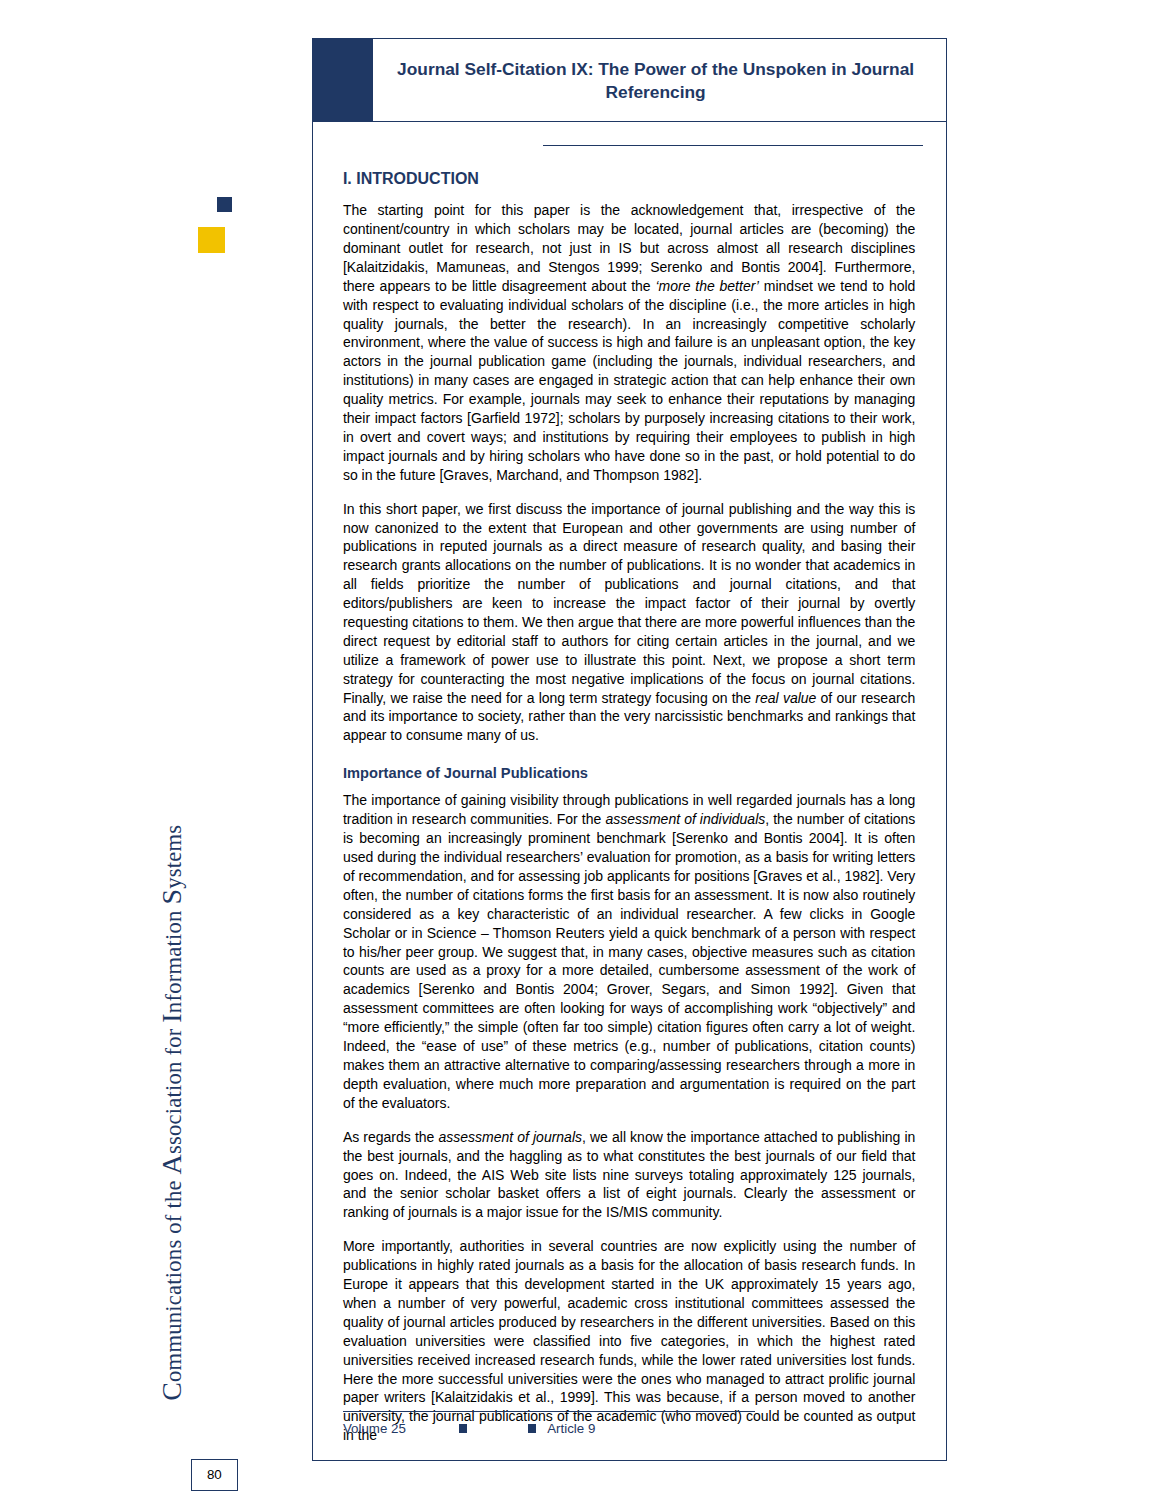Communications of the Association for Information Systems
Journal Self-Citation IX: The Power of the Unspoken in Journal Referencing
I. INTRODUCTION
The starting point for this paper is the acknowledgement that, irrespective of the continent/country in which scholars may be located, journal articles are (becoming) the dominant outlet for research, not just in IS but across almost all research disciplines [Kalaitzidakis, Mamuneas, and Stengos 1999; Serenko and Bontis 2004]. Furthermore, there appears to be little disagreement about the ‘more the better’ mindset we tend to hold with respect to evaluating individual scholars of the discipline (i.e., the more articles in high quality journals, the better the research). In an increasingly competitive scholarly environment, where the value of success is high and failure is an unpleasant option, the key actors in the journal publication game (including the journals, individual researchers, and institutions) in many cases are engaged in strategic action that can help enhance their own quality metrics. For example, journals may seek to enhance their reputations by managing their impact factors [Garfield 1972]; scholars by purposely increasing citations to their work, in overt and covert ways; and institutions by requiring their employees to publish in high impact journals and by hiring scholars who have done so in the past, or hold potential to do so in the future [Graves, Marchand, and Thompson 1982].
In this short paper, we first discuss the importance of journal publishing and the way this is now canonized to the extent that European and other governments are using number of publications in reputed journals as a direct measure of research quality, and basing their research grants allocations on the number of publications. It is no wonder that academics in all fields prioritize the number of publications and journal citations, and that editors/publishers are keen to increase the impact factor of their journal by overtly requesting citations to them. We then argue that there are more powerful influences than the direct request by editorial staff to authors for citing certain articles in the journal, and we utilize a framework of power use to illustrate this point. Next, we propose a short term strategy for counteracting the most negative implications of the focus on journal citations. Finally, we raise the need for a long term strategy focusing on the real value of our research and its importance to society, rather than the very narcissistic benchmarks and rankings that appear to consume many of us.
Importance of Journal Publications
The importance of gaining visibility through publications in well regarded journals has a long tradition in research communities. For the assessment of individuals, the number of citations is becoming an increasingly prominent benchmark [Serenko and Bontis 2004]. It is often used during the individual researchers’ evaluation for promotion, as a basis for writing letters of recommendation, and for assessing job applicants for positions [Graves et al., 1982]. Very often, the number of citations forms the first basis for an assessment. It is now also routinely considered as a key characteristic of an individual researcher. A few clicks in Google Scholar or in Science – Thomson Reuters yield a quick benchmark of a person with respect to his/her peer group. We suggest that, in many cases, objective measures such as citation counts are used as a proxy for a more detailed, cumbersome assessment of the work of academics [Serenko and Bontis 2004; Grover, Segars, and Simon 1992]. Given that assessment committees are often looking for ways of accomplishing work “objectively” and “more efficiently,” the simple (often far too simple) citation figures often carry a lot of weight. Indeed, the “ease of use” of these metrics (e.g., number of publications, citation counts) makes them an attractive alternative to comparing/assessing researchers through a more in depth evaluation, where much more preparation and argumentation is required on the part of the evaluators.
As regards the assessment of journals, we all know the importance attached to publishing in the best journals, and the haggling as to what constitutes the best journals of our field that goes on. Indeed, the AIS Web site lists nine surveys totaling approximately 125 journals, and the senior scholar basket offers a list of eight journals. Clearly the assessment or ranking of journals is a major issue for the IS/MIS community.
More importantly, authorities in several countries are now explicitly using the number of publications in highly rated journals as a basis for the allocation of basis research funds. In Europe it appears that this development started in the UK approximately 15 years ago, when a number of very powerful, academic cross institutional committees assessed the quality of journal articles produced by researchers in the different universities. Based on this evaluation universities were classified into five categories, in which the highest rated universities received increased research funds, while the lower rated universities lost funds. Here the more successful universities were the ones who managed to attract prolific journal paper writers [Kalaitzidakis et al., 1999]. This was because, if a person moved to another university, the journal publications of the academic (who moved) could be counted as output in the
Volume 25 Article 9
80